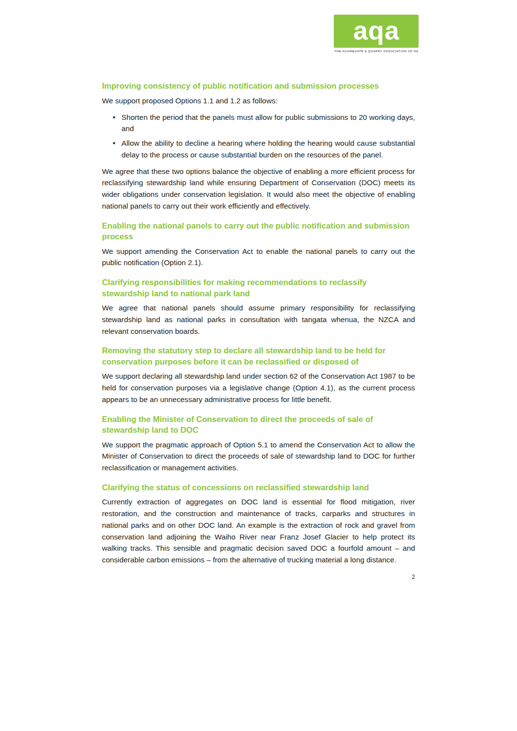aqa
The Aggregate & Quarry Association of NZ
Improving consistency of public notification and submission processes
We support proposed Options 1.1 and 1.2 as follows:
Shorten the period that the panels must allow for public submissions to 20 working days, and
Allow the ability to decline a hearing where holding the hearing would cause substantial delay to the process or cause substantial burden on the resources of the panel.
We agree that these two options balance the objective of enabling a more efficient process for reclassifying stewardship land while ensuring Department of Conservation (DOC) meets its wider obligations under conservation legislation. It would also meet the objective of enabling national panels to carry out their work efficiently and effectively.
Enabling the national panels to carry out the public notification and submission process
We support amending the Conservation Act to enable the national panels to carry out the public notification (Option 2.1).
Clarifying responsibilities for making recommendations to reclassify stewardship land to national park land
We agree that national panels should assume primary responsibility for reclassifying stewardship land as national parks in consultation with tangata whenua, the NZCA and relevant conservation boards.
Removing the statutory step to declare all stewardship land to be held for conservation purposes before it can be reclassified or disposed of
We support declaring all stewardship land under section 62 of the Conservation Act 1987 to be held for conservation purposes via a legislative change (Option 4.1), as the current process appears to be an unnecessary administrative process for little benefit.
Enabling the Minister of Conservation to direct the proceeds of sale of stewardship land to DOC
We support the pragmatic approach of Option 5.1 to amend the Conservation Act to allow the Minister of Conservation to direct the proceeds of sale of stewardship land to DOC for further reclassification or management activities.
Clarifying the status of concessions on reclassified stewardship land
Currently extraction of aggregates on DOC land is essential for flood mitigation, river restoration, and the construction and maintenance of tracks, carparks and structures in national parks and on other DOC land. An example is the extraction of rock and gravel from conservation land adjoining the Waiho River near Franz Josef Glacier to help protect its walking tracks. This sensible and pragmatic decision saved DOC a fourfold amount – and considerable carbon emissions – from the alternative of trucking material a long distance.
2